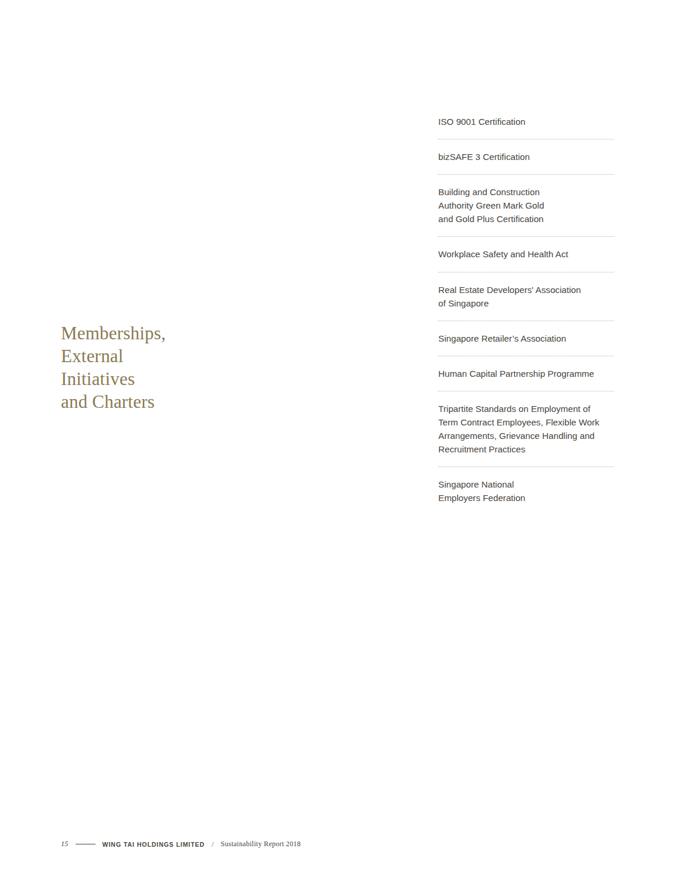Memberships,
External
Initiatives
and Charters
ISO 9001 Certification
bizSAFE 3 Certification
Building and Construction
Authority Green Mark Gold
and Gold Plus Certification
Workplace Safety and Health Act
Real Estate Developers' Association
of Singapore
Singapore Retailer’s Association
Human Capital Partnership Programme
Tripartite Standards on Employment of
Term Contract Employees, Flexible Work
Arrangements, Grievance Handling and
Recruitment Practices
Singapore National
Employers Federation
15 Wing Tai Holdings Limited / Sustainability Report 2018